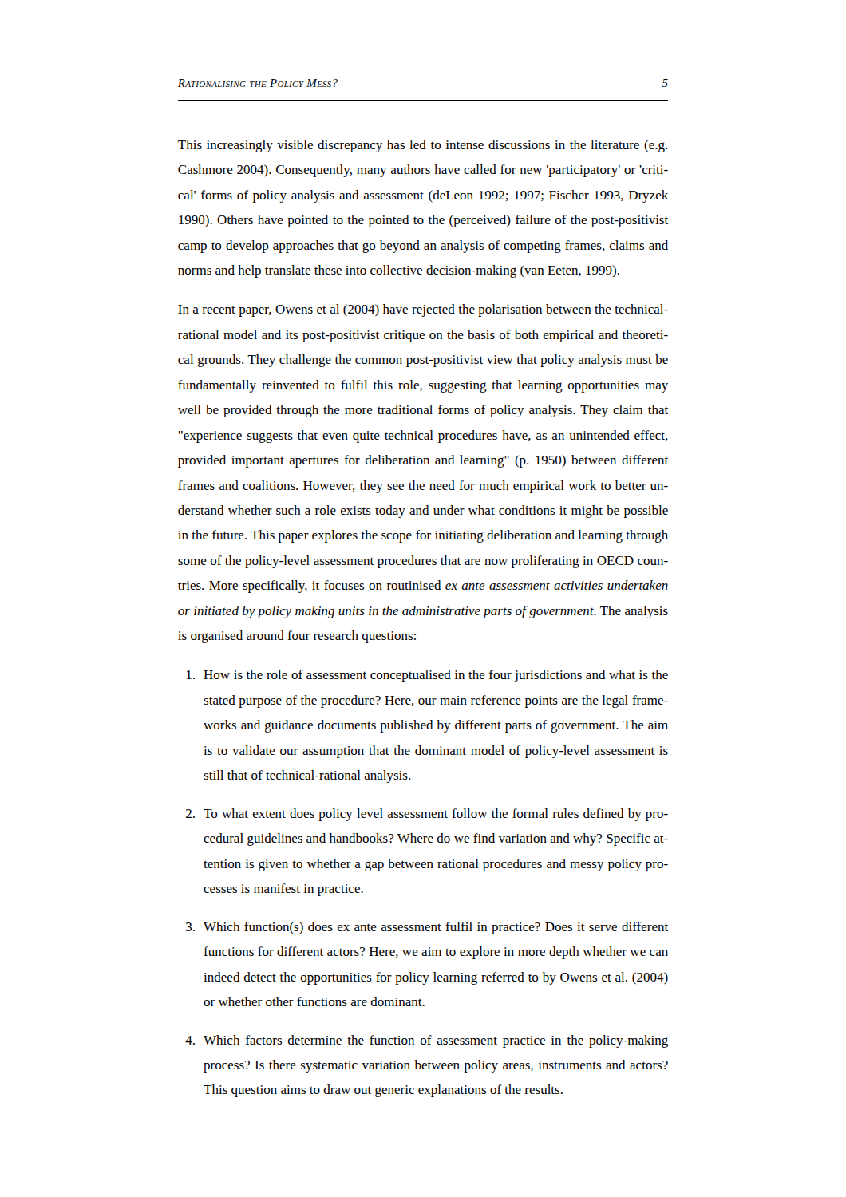Rationalising the Policy Mess? 5
This increasingly visible discrepancy has led to intense discussions in the literature (e.g. Cashmore 2004). Consequently, many authors have called for new 'participatory' or 'critical' forms of policy analysis and assessment (deLeon 1992; 1997; Fischer 1993, Dryzek 1990). Others have pointed to the pointed to the (perceived) failure of the post-positivist camp to develop approaches that go beyond an analysis of competing frames, claims and norms and help translate these into collective decision-making (van Eeten, 1999).
In a recent paper, Owens et al (2004) have rejected the polarisation between the technical-rational model and its post-positivist critique on the basis of both empirical and theoretical grounds. They challenge the common post-positivist view that policy analysis must be fundamentally reinvented to fulfil this role, suggesting that learning opportunities may well be provided through the more traditional forms of policy analysis. They claim that "experience suggests that even quite technical procedures have, as an unintended effect, provided important apertures for deliberation and learning" (p. 1950) between different frames and coalitions. However, they see the need for much empirical work to better understand whether such a role exists today and under what conditions it might be possible in the future. This paper explores the scope for initiating deliberation and learning through some of the policy-level assessment procedures that are now proliferating in OECD countries. More specifically, it focuses on routinised ex ante assessment activities undertaken or initiated by policy making units in the administrative parts of government. The analysis is organised around four research questions:
How is the role of assessment conceptualised in the four jurisdictions and what is the stated purpose of the procedure? Here, our main reference points are the legal frameworks and guidance documents published by different parts of government. The aim is to validate our assumption that the dominant model of policy-level assessment is still that of technical-rational analysis.
To what extent does policy level assessment follow the formal rules defined by procedural guidelines and handbooks? Where do we find variation and why? Specific attention is given to whether a gap between rational procedures and messy policy processes is manifest in practice.
Which function(s) does ex ante assessment fulfil in practice? Does it serve different functions for different actors? Here, we aim to explore in more depth whether we can indeed detect the opportunities for policy learning referred to by Owens et al. (2004) or whether other functions are dominant.
Which factors determine the function of assessment practice in the policy-making process? Is there systematic variation between policy areas, instruments and actors? This question aims to draw out generic explanations of the results.